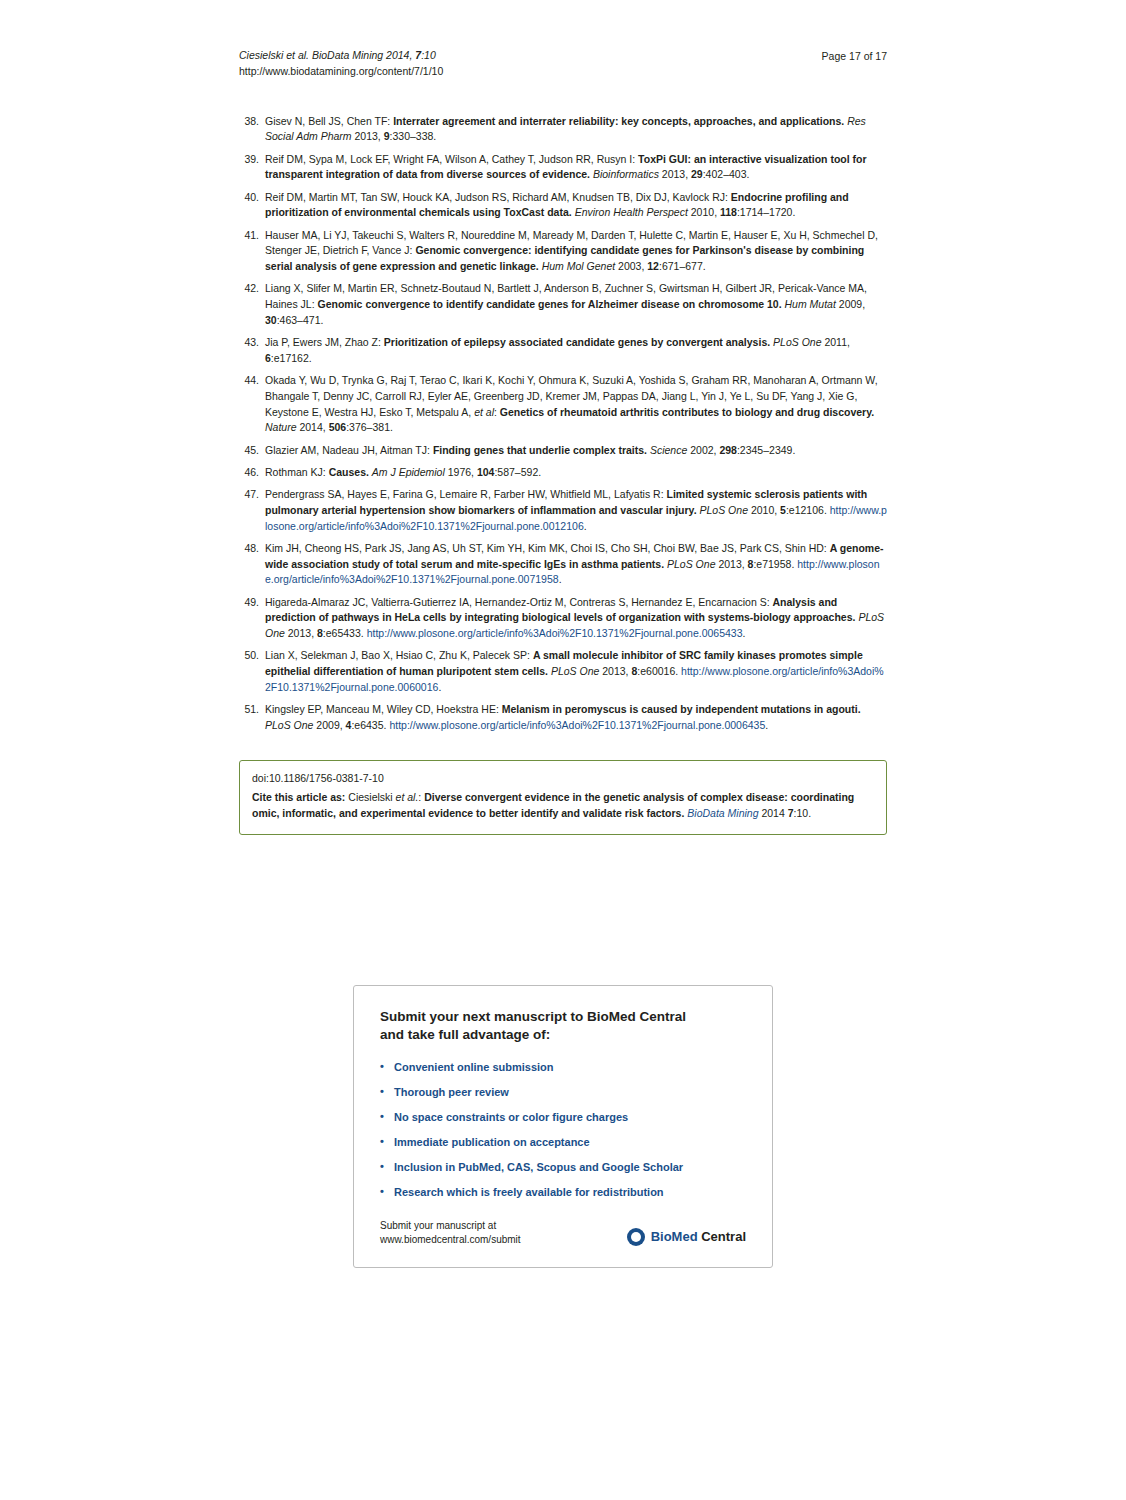Ciesielski et al. BioData Mining 2014, 7:10
http://www.biodatamining.org/content/7/1/10
Page 17 of 17
Gisev N, Bell JS, Chen TF: Interrater agreement and interrater reliability: key concepts, approaches, and applications. Res Social Adm Pharm 2013, 9:330–338.
Reif DM, Sypa M, Lock EF, Wright FA, Wilson A, Cathey T, Judson RR, Rusyn I: ToxPi GUI: an interactive visualization tool for transparent integration of data from diverse sources of evidence. Bioinformatics 2013, 29:402–403.
Reif DM, Martin MT, Tan SW, Houck KA, Judson RS, Richard AM, Knudsen TB, Dix DJ, Kavlock RJ: Endocrine profiling and prioritization of environmental chemicals using ToxCast data. Environ Health Perspect 2010, 118:1714–1720.
Hauser MA, Li YJ, Takeuchi S, Walters R, Noureddine M, Maready M, Darden T, Hulette C, Martin E, Hauser E, Xu H, Schmechel D, Stenger JE, Dietrich F, Vance J: Genomic convergence: identifying candidate genes for Parkinson's disease by combining serial analysis of gene expression and genetic linkage. Hum Mol Genet 2003, 12:671–677.
Liang X, Slifer M, Martin ER, Schnetz-Boutaud N, Bartlett J, Anderson B, Zuchner S, Gwirtsman H, Gilbert JR, Pericak-Vance MA, Haines JL: Genomic convergence to identify candidate genes for Alzheimer disease on chromosome 10. Hum Mutat 2009, 30:463–471.
Jia P, Ewers JM, Zhao Z: Prioritization of epilepsy associated candidate genes by convergent analysis. PLoS One 2011, 6:e17162.
Okada Y, Wu D, Trynka G, Raj T, Terao C, Ikari K, Kochi Y, Ohmura K, Suzuki A, Yoshida S, Graham RR, Manoharan A, Ortmann W, Bhangale T, Denny JC, Carroll RJ, Eyler AE, Greenberg JD, Kremer JM, Pappas DA, Jiang L, Yin J, Ye L, Su DF, Yang J, Xie G, Keystone E, Westra HJ, Esko T, Metspalu A, et al: Genetics of rheumatoid arthritis contributes to biology and drug discovery. Nature 2014, 506:376–381.
Glazier AM, Nadeau JH, Aitman TJ: Finding genes that underlie complex traits. Science 2002, 298:2345–2349.
Rothman KJ: Causes. Am J Epidemiol 1976, 104:587–592.
Pendergrass SA, Hayes E, Farina G, Lemaire R, Farber HW, Whitfield ML, Lafyatis R: Limited systemic sclerosis patients with pulmonary arterial hypertension show biomarkers of inflammation and vascular injury. PLoS One 2010, 5:e12106. http://www.plosone.org/article/info%3Adoi%2F10.1371%2Fjournal.pone.0012106.
Kim JH, Cheong HS, Park JS, Jang AS, Uh ST, Kim YH, Kim MK, Choi IS, Cho SH, Choi BW, Bae JS, Park CS, Shin HD: A genome-wide association study of total serum and mite-specific IgEs in asthma patients. PLoS One 2013, 8:e71958. http://www.plosone.org/article/info%3Adoi%2F10.1371%2Fjournal.pone.0071958.
Higareda-Almaraz JC, Valtierra-Gutierrez IA, Hernandez-Ortiz M, Contreras S, Hernandez E, Encarnacion S: Analysis and prediction of pathways in HeLa cells by integrating biological levels of organization with systems-biology approaches. PLoS One 2013, 8:e65433. http://www.plosone.org/article/info%3Adoi%2F10.1371%2Fjournal.pone.0065433.
Lian X, Selekman J, Bao X, Hsiao C, Zhu K, Palecek SP: A small molecule inhibitor of SRC family kinases promotes simple epithelial differentiation of human pluripotent stem cells. PLoS One 2013, 8:e60016. http://www.plosone.org/article/info%3Adoi%2F10.1371%2Fjournal.pone.0060016.
Kingsley EP, Manceau M, Wiley CD, Hoekstra HE: Melanism in peromyscus is caused by independent mutations in agouti. PLoS One 2009, 4:e6435. http://www.plosone.org/article/info%3Adoi%2F10.1371%2Fjournal.pone.0006435.
doi:10.1186/1756-0381-7-10
Cite this article as: Ciesielski et al.: Diverse convergent evidence in the genetic analysis of complex disease: coordinating omic, informatic, and experimental evidence to better identify and validate risk factors. BioData Mining 2014 7:10.
Submit your next manuscript to BioMed Central
and take full advantage of:
Convenient online submission
Thorough peer review
No space constraints or color figure charges
Immediate publication on acceptance
Inclusion in PubMed, CAS, Scopus and Google Scholar
Research which is freely available for redistribution
Submit your manuscript at
www.biomedcentral.com/submit
BioMed Central